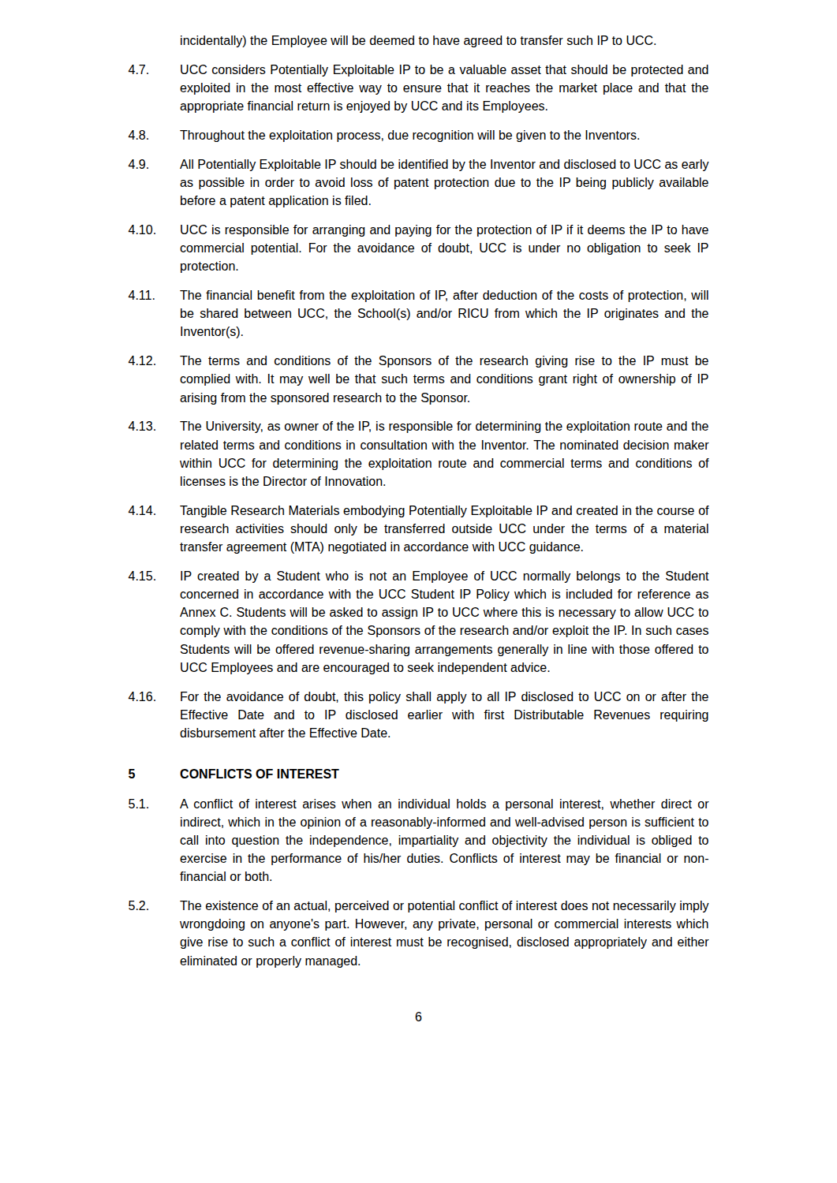incidentally) the Employee will be deemed to have agreed to transfer such IP to UCC.
4.7. UCC considers Potentially Exploitable IP to be a valuable asset that should be protected and exploited in the most effective way to ensure that it reaches the market place and that the appropriate financial return is enjoyed by UCC and its Employees.
4.8. Throughout the exploitation process, due recognition will be given to the Inventors.
4.9. All Potentially Exploitable IP should be identified by the Inventor and disclosed to UCC as early as possible in order to avoid loss of patent protection due to the IP being publicly available before a patent application is filed.
4.10. UCC is responsible for arranging and paying for the protection of IP if it deems the IP to have commercial potential. For the avoidance of doubt, UCC is under no obligation to seek IP protection.
4.11. The financial benefit from the exploitation of IP, after deduction of the costs of protection, will be shared between UCC, the School(s) and/or RICU from which the IP originates and the Inventor(s).
4.12. The terms and conditions of the Sponsors of the research giving rise to the IP must be complied with. It may well be that such terms and conditions grant right of ownership of IP arising from the sponsored research to the Sponsor.
4.13. The University, as owner of the IP, is responsible for determining the exploitation route and the related terms and conditions in consultation with the Inventor. The nominated decision maker within UCC for determining the exploitation route and commercial terms and conditions of licenses is the Director of Innovation.
4.14. Tangible Research Materials embodying Potentially Exploitable IP and created in the course of research activities should only be transferred outside UCC under the terms of a material transfer agreement (MTA) negotiated in accordance with UCC guidance.
4.15. IP created by a Student who is not an Employee of UCC normally belongs to the Student concerned in accordance with the UCC Student IP Policy which is included for reference as Annex C. Students will be asked to assign IP to UCC where this is necessary to allow UCC to comply with the conditions of the Sponsors of the research and/or exploit the IP. In such cases Students will be offered revenue-sharing arrangements generally in line with those offered to UCC Employees and are encouraged to seek independent advice.
4.16. For the avoidance of doubt, this policy shall apply to all IP disclosed to UCC on or after the Effective Date and to IP disclosed earlier with first Distributable Revenues requiring disbursement after the Effective Date.
5 CONFLICTS OF INTEREST
5.1. A conflict of interest arises when an individual holds a personal interest, whether direct or indirect, which in the opinion of a reasonably-informed and well-advised person is sufficient to call into question the independence, impartiality and objectivity the individual is obliged to exercise in the performance of his/her duties. Conflicts of interest may be financial or non-financial or both.
5.2. The existence of an actual, perceived or potential conflict of interest does not necessarily imply wrongdoing on anyone's part. However, any private, personal or commercial interests which give rise to such a conflict of interest must be recognised, disclosed appropriately and either eliminated or properly managed.
6